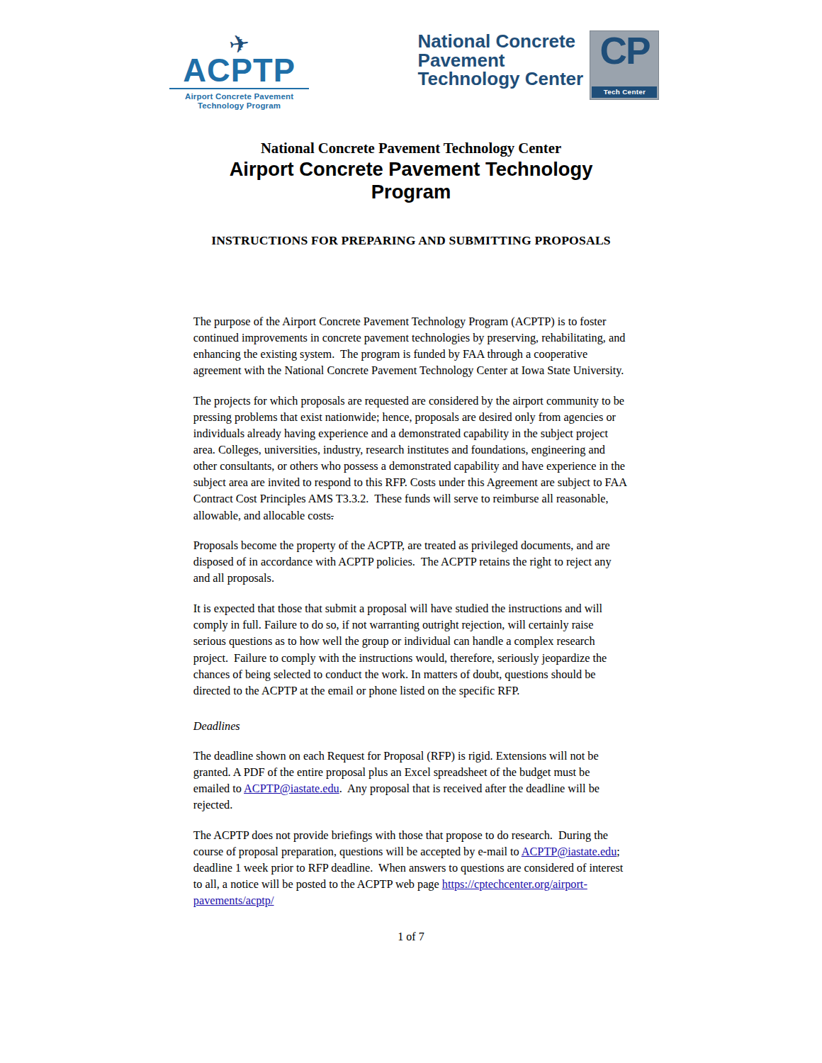✈ ACPTP
Airport Concrete Pavement
Technology Program
National Concrete Pavement
Technology Center
CP
Tech Center
National Concrete Pavement Technology Center
Airport Concrete Pavement Technology Program
INSTRUCTIONS FOR PREPARING AND SUBMITTING PROPOSALS
The purpose of the Airport Concrete Pavement Technology Program (ACPTP) is to foster continued improvements in concrete pavement technologies by preserving, rehabilitating, and enhancing the existing system. The program is funded by FAA through a cooperative agreement with the National Concrete Pavement Technology Center at Iowa State University.
The projects for which proposals are requested are considered by the airport community to be pressing problems that exist nationwide; hence, proposals are desired only from agencies or individuals already having experience and a demonstrated capability in the subject project area. Colleges, universities, industry, research institutes and foundations, engineering and other consultants, or others who possess a demonstrated capability and have experience in the subject area are invited to respond to this RFP. Costs under this Agreement are subject to FAA Contract Cost Principles AMS T3.3.2. These funds will serve to reimburse all reasonable, allowable, and allocable costs.
Proposals become the property of the ACPTP, are treated as privileged documents, and are disposed of in accordance with ACPTP policies. The ACPTP retains the right to reject any and all proposals.
It is expected that those that submit a proposal will have studied the instructions and will comply in full. Failure to do so, if not warranting outright rejection, will certainly raise serious questions as to how well the group or individual can handle a complex research project. Failure to comply with the instructions would, therefore, seriously jeopardize the chances of being selected to conduct the work. In matters of doubt, questions should be directed to the ACPTP at the email or phone listed on the specific RFP.
Deadlines
The deadline shown on each Request for Proposal (RFP) is rigid. Extensions will not be granted. A PDF of the entire proposal plus an Excel spreadsheet of the budget must be emailed to ACPTP@iastate.edu. Any proposal that is received after the deadline will be rejected.
The ACPTP does not provide briefings with those that propose to do research. During the course of proposal preparation, questions will be accepted by e-mail to ACPTP@iastate.edu; deadline 1 week prior to RFP deadline. When answers to questions are considered of interest to all, a notice will be posted to the ACPTP web page https://cptechcenter.org/airport-pavements/acptp/
1 of 7